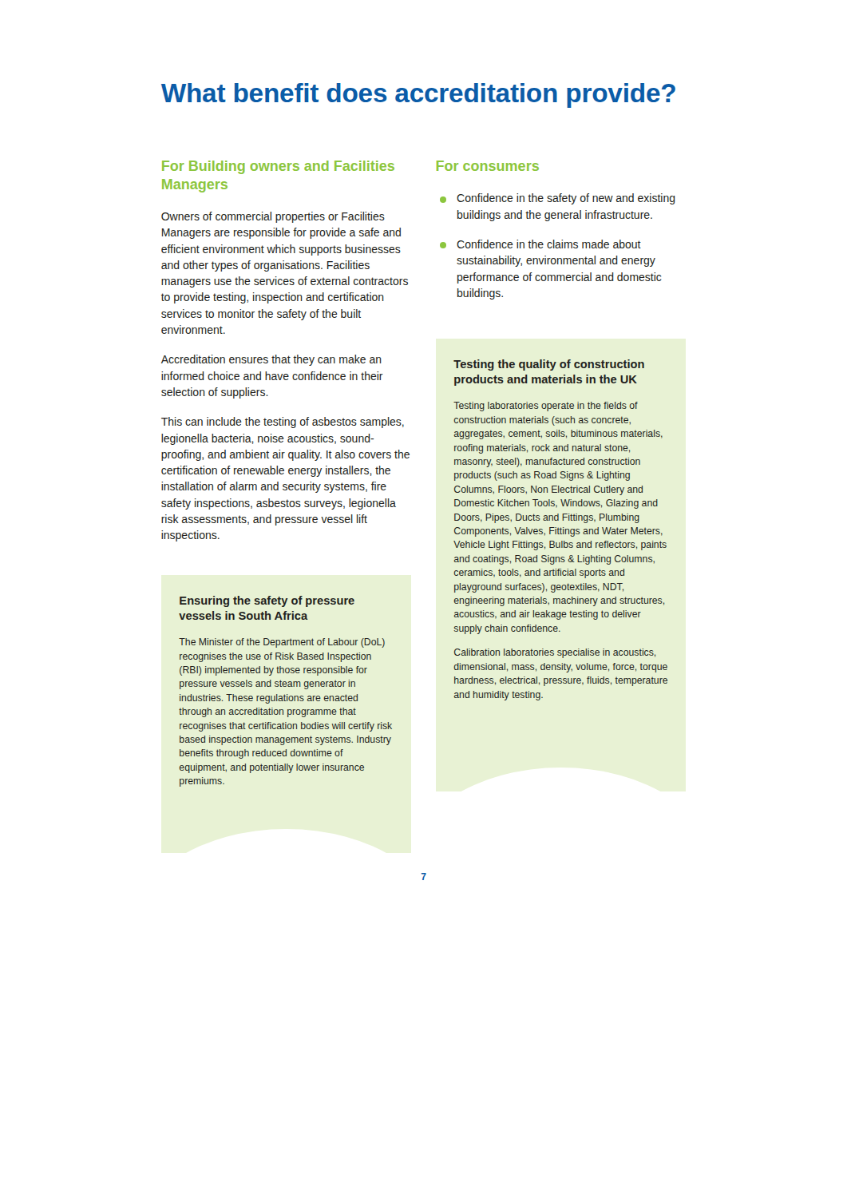What benefit does accreditation provide?
For Building owners and Facilities Managers
Owners of commercial properties or Facilities Managers are responsible for provide a safe and efficient environment which supports businesses and other types of organisations. Facilities managers use the services of external contractors to provide testing, inspection and certification services to monitor the safety of the built environment.
Accreditation ensures that they can make an informed choice and have confidence in their selection of suppliers.
This can include the testing of asbestos samples, legionella bacteria, noise acoustics, sound-proofing, and ambient air quality. It also covers the certification of renewable energy installers, the installation of alarm and security systems, fire safety inspections, asbestos surveys, legionella risk assessments, and pressure vessel lift inspections.
Ensuring the safety of pressure vessels in South Africa
The Minister of the Department of Labour (DoL) recognises the use of Risk Based Inspection (RBI) implemented by those responsible for pressure vessels and steam generator in industries. These regulations are enacted through an accreditation programme that recognises that certification bodies will certify risk based inspection management systems. Industry benefits through reduced downtime of equipment, and potentially lower insurance premiums.
For consumers
Confidence in the safety of new and existing buildings and the general infrastructure.
Confidence in the claims made about sustainability, environmental and energy performance of commercial and domestic buildings.
Testing the quality of construction products and materials in the UK
Testing laboratories operate in the fields of construction materials (such as concrete, aggregates, cement, soils, bituminous materials, roofing materials, rock and natural stone, masonry, steel), manufactured construction products (such as Road Signs & Lighting Columns, Floors, Non Electrical Cutlery and Domestic Kitchen Tools, Windows, Glazing and Doors, Pipes, Ducts and Fittings, Plumbing Components, Valves, Fittings and Water Meters, Vehicle Light Fittings, Bulbs and reflectors, paints and coatings, Road Signs & Lighting Columns, ceramics, tools, and artificial sports and playground surfaces), geotextiles, NDT, engineering materials, machinery and structures, acoustics, and air leakage testing to deliver supply chain confidence.
Calibration laboratories specialise in acoustics, dimensional, mass, density, volume, force, torque hardness, electrical, pressure, fluids, temperature and humidity testing.
7